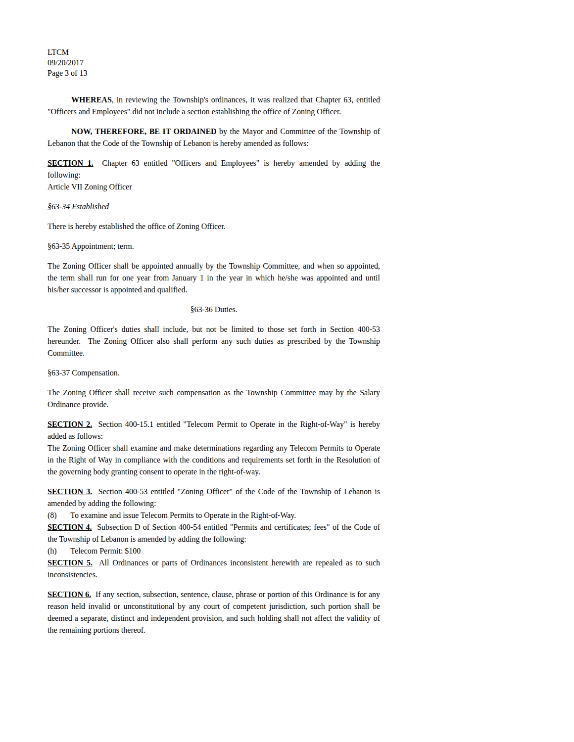LTCM
09/20/2017
Page 3 of 13
WHEREAS, in reviewing the Township's ordinances, it was realized that Chapter 63, entitled "Officers and Employees" did not include a section establishing the office of Zoning Officer.
NOW, THEREFORE, BE IT ORDAINED by the Mayor and Committee of the Township of Lebanon that the Code of the Township of Lebanon is hereby amended as follows:
SECTION 1. Chapter 63 entitled "Officers and Employees" is hereby amended by adding the following:
Article VII Zoning Officer
§63-34 Established
There is hereby established the office of Zoning Officer.
§63-35 Appointment; term.
The Zoning Officer shall be appointed annually by the Township Committee, and when so appointed, the term shall run for one year from January 1 in the year in which he/she was appointed and until his/her successor is appointed and qualified.
§63-36 Duties.
The Zoning Officer's duties shall include, but not be limited to those set forth in Section 400-53 hereunder. The Zoning Officer also shall perform any such duties as prescribed by the Township Committee.
§63-37 Compensation.
The Zoning Officer shall receive such compensation as the Township Committee may by the Salary Ordinance provide.
SECTION 2. Section 400-15.1 entitled "Telecom Permit to Operate in the Right-of-Way" is hereby added as follows:
The Zoning Officer shall examine and make determinations regarding any Telecom Permits to Operate in the Right of Way in compliance with the conditions and requirements set forth in the Resolution of the governing body granting consent to operate in the right-of-way.
SECTION 3. Section 400-53 entitled "Zoning Officer" of the Code of the Township of Lebanon is amended by adding the following:
(8) To examine and issue Telecom Permits to Operate in the Right-of-Way.
SECTION 4. Subsection D of Section 400-54 entitled "Permits and certificates; fees" of the Code of the Township of Lebanon is amended by adding the following:
(h) Telecom Permit: $100
SECTION 5. All Ordinances or parts of Ordinances inconsistent herewith are repealed as to such inconsistencies.
SECTION 6. If any section, subsection, sentence, clause, phrase or portion of this Ordinance is for any reason held invalid or unconstitutional by any court of competent jurisdiction, such portion shall be deemed a separate, distinct and independent provision, and such holding shall not affect the validity of the remaining portions thereof.